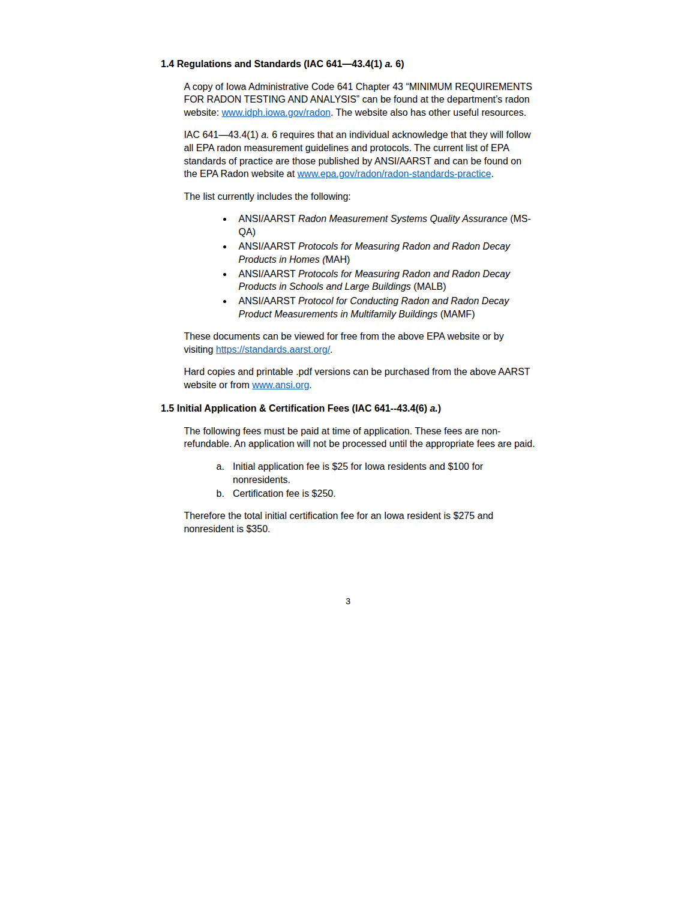1.4 Regulations and Standards (IAC 641—43.4(1) a. 6)
A copy of Iowa Administrative Code 641 Chapter 43 “MINIMUM REQUIREMENTS FOR RADON TESTING AND ANALYSIS” can be found at the department’s radon website: www.idph.iowa.gov/radon. The website also has other useful resources.
IAC 641—43.4(1) a. 6 requires that an individual acknowledge that they will follow all EPA radon measurement guidelines and protocols. The current list of EPA standards of practice are those published by ANSI/AARST and can be found on the EPA Radon website at www.epa.gov/radon/radon-standards-practice.
The list currently includes the following:
ANSI/AARST Radon Measurement Systems Quality Assurance (MS-QA)
ANSI/AARST Protocols for Measuring Radon and Radon Decay Products in Homes (MAH)
ANSI/AARST Protocols for Measuring Radon and Radon Decay Products in Schools and Large Buildings (MALB)
ANSI/AARST Protocol for Conducting Radon and Radon Decay Product Measurements in Multifamily Buildings (MAMF)
These documents can be viewed for free from the above EPA website or by visiting https://standards.aarst.org/.
Hard copies and printable .pdf versions can be purchased from the above AARST website or from www.ansi.org.
1.5 Initial Application & Certification Fees (IAC 641--43.4(6) a.)
The following fees must be paid at time of application. These fees are non-refundable. An application will not be processed until the appropriate fees are paid.
Initial application fee is $25 for Iowa residents and $100 for nonresidents.
Certification fee is $250.
Therefore the total initial certification fee for an Iowa resident is $275 and nonresident is $350.
3